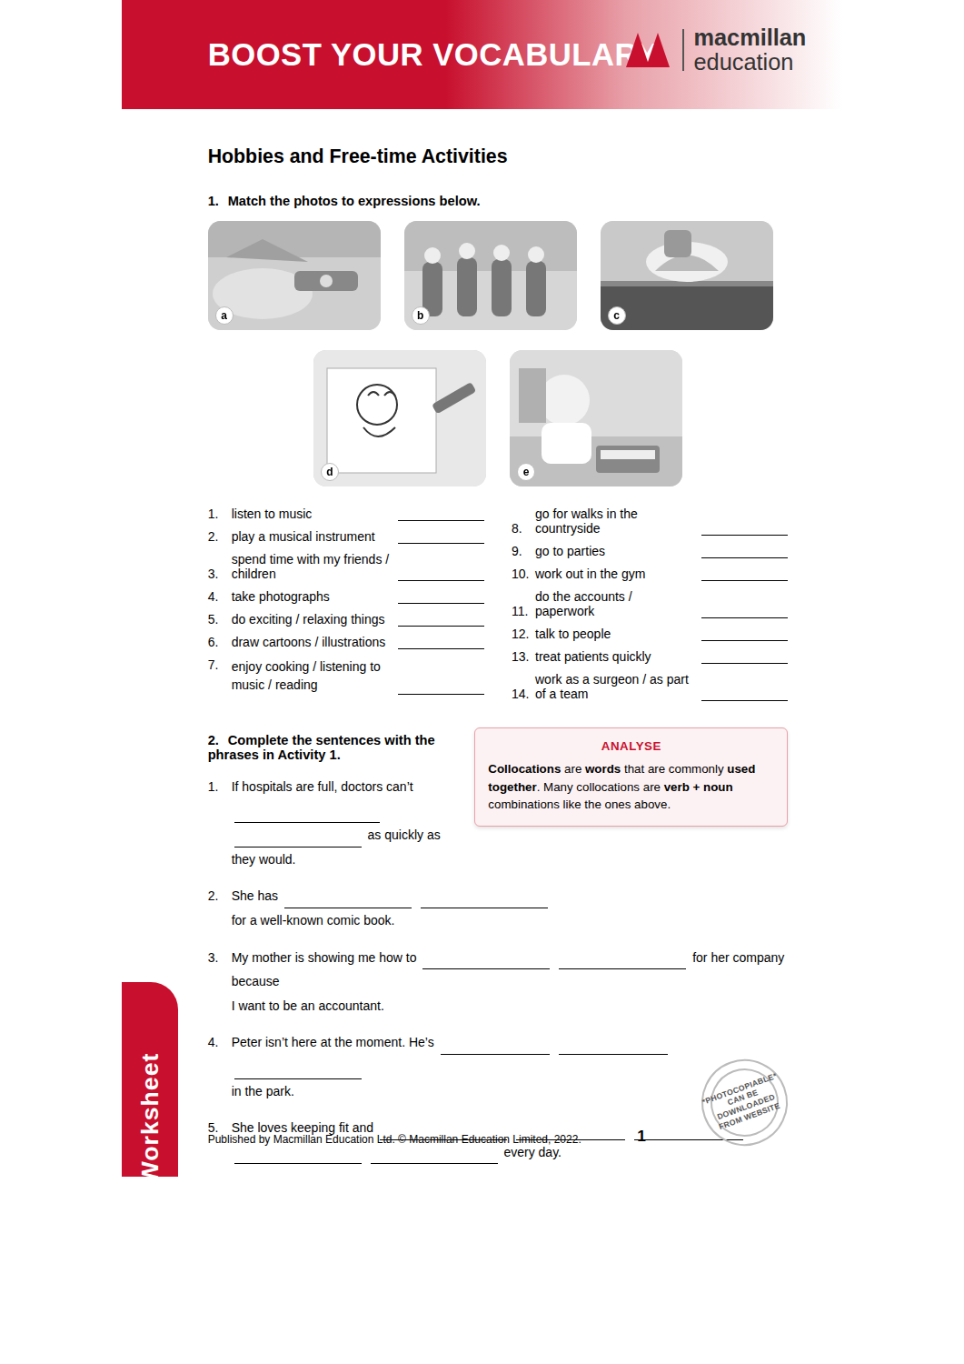BOOST YOUR VOCABULARY
macmillan education
Worksheet
Hobbies and Free-time Activities
1. Match the photos to expressions below.
a
b
c
d
e
1. listen to music
2. play a musical instrument
3. spend time with my friends / children
4. take photographs
5. do exciting / relaxing things
6. draw cartoons / illustrations
7. enjoy cooking / listening to
music / reading
8. go for walks in the countryside
9. go to parties
10. work out in the gym
11. do the accounts / paperwork
12. talk to people
13. treat patients quickly
14. work as a surgeon / as part of a team
ANALYSE
Collocations are words that are commonly used together. Many collocations are verb + noun combinations like the ones above.
2. Complete the sentences with the phrases in Activity 1.
1. If hospitals are full, doctors can’t
as quickly as they would.
2. She has
for a well-known comic book.
3. My mother is showing me how to for her company because
I want to be an accountant.
4. Peter isn’t here at the moment. He’s
in the park.
5. She loves keeping fit and
every day.
Published by Macmillan Education Ltd. © Macmillan Education Limited, 2022.
1
*PHOTOCOPIABLE*
CAN BE DOWNLOADED
FROM WEBSITE